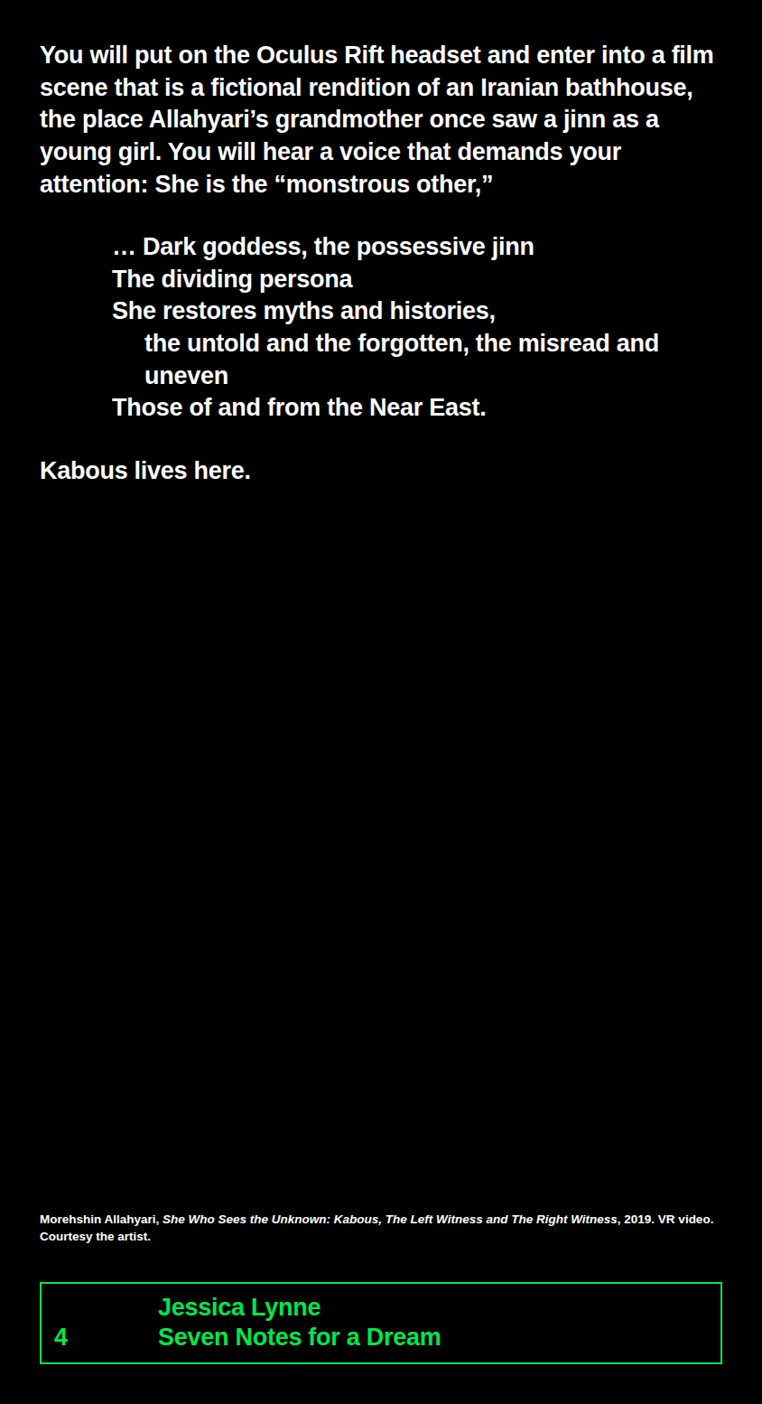You will put on the Oculus Rift headset and enter into a film scene that is a fictional rendition of an Iranian bathhouse, the place Allahyari’s grandmother once saw a jinn as a young girl. You will hear a voice that demands your attention: She is the “monstrous other,”
… Dark goddess, the possessive jinn
The dividing persona
She restores myths and histories,
the untold and the forgotten, the misread and uneven Those of and from the Near East.
Kabous lives here.
Morehshin Allahyari, She Who Sees the Unknown: Kabous, The Left Witness and The Right Witness, 2019. VR video. Courtesy the artist.
4
Jessica Lynne Seven Notes for a Dream